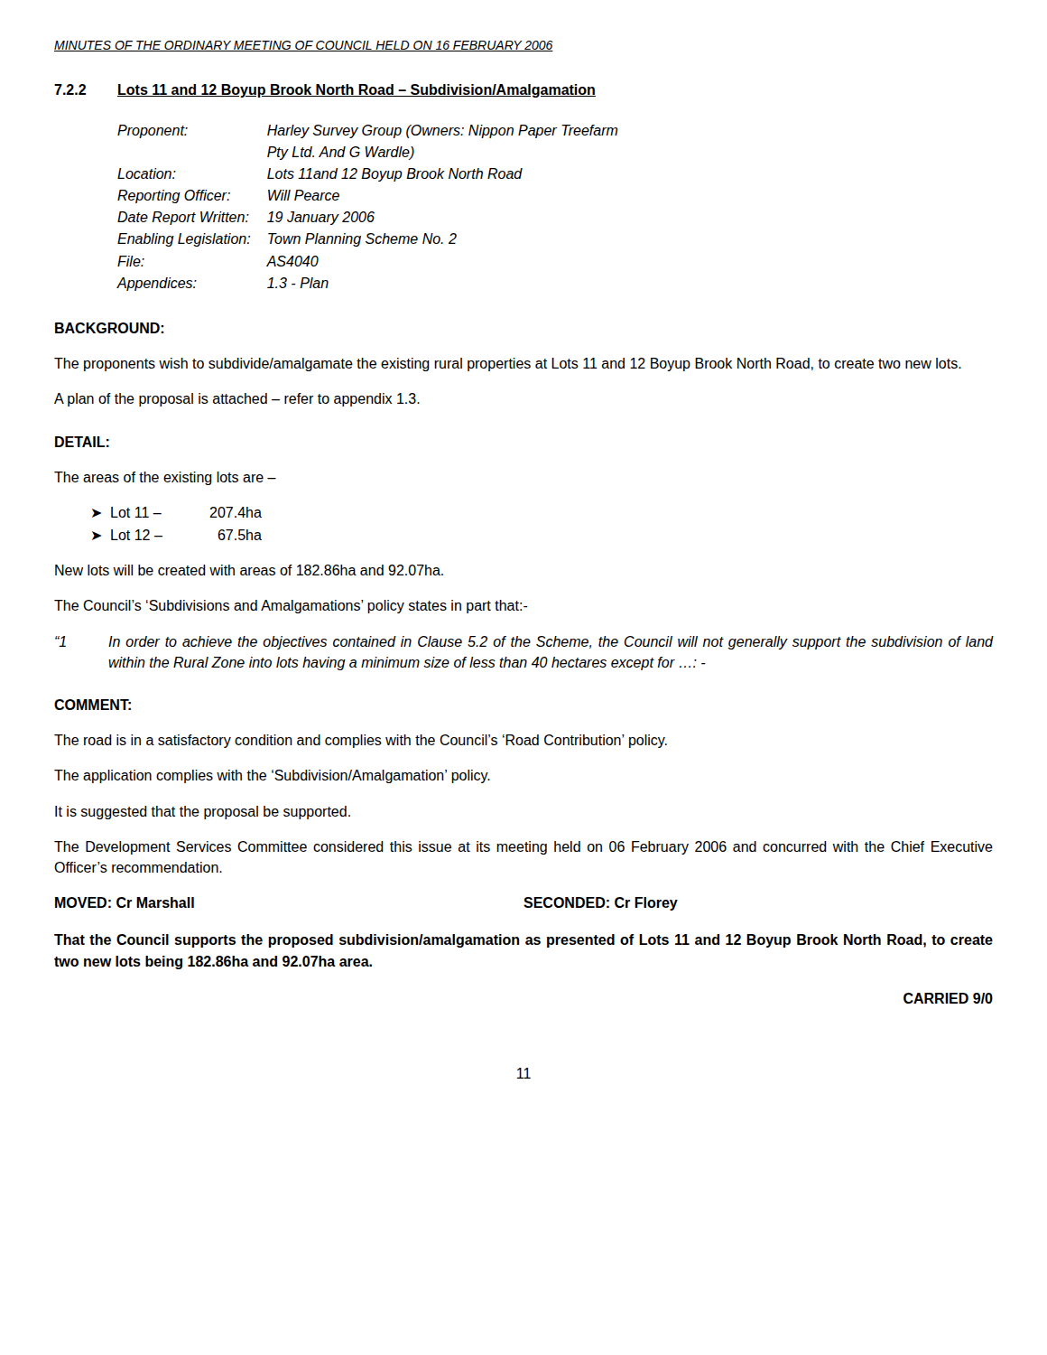MINUTES OF THE ORDINARY MEETING OF COUNCIL HELD ON 16 FEBRUARY 2006
7.2.2 Lots 11 and 12 Boyup Brook North Road – Subdivision/Amalgamation
| Proponent: | Harley Survey Group (Owners: Nippon Paper Treefarm Pty Ltd. And G Wardle) |
| Location: | Lots 11and 12 Boyup Brook North Road |
| Reporting Officer: | Will Pearce |
| Date Report Written: | 19 January 2006 |
| Enabling Legislation: | Town Planning Scheme No. 2 |
| File: | AS4040 |
| Appendices: | 1.3 - Plan |
BACKGROUND:
The proponents wish to subdivide/amalgamate the existing rural properties at Lots 11 and 12 Boyup Brook North Road, to create two new lots.
A plan of the proposal is attached – refer to appendix 1.3.
DETAIL:
The areas of the existing lots are –
➤Lot 11 –207.4ha
➤Lot 12 – 67.5ha
New lots will be created with areas of 182.86ha and 92.07ha.
The Council’s ‘Subdivisions and Amalgamations’ policy states in part that:-
“1
In order to achieve the objectives contained in Clause 5.2 of the Scheme, the Council will not generally support the subdivision of land within the Rural Zone into lots having a minimum size of less than 40 hectares except for …: -
COMMENT:
The road is in a satisfactory condition and complies with the Council’s ‘Road Contribution’ policy.
The application complies with the ‘Subdivision/Amalgamation’ policy.
It is suggested that the proposal be supported.
The Development Services Committee considered this issue at its meeting held on 06 February 2006 and concurred with the Chief Executive Officer’s recommendation.
MOVED: Cr Marshall SECONDED: Cr Florey
That the Council supports the proposed subdivision/amalgamation as presented of Lots 11 and 12 Boyup Brook North Road, to create two new lots being 182.86ha and 92.07ha area.
CARRIED 9/0
11